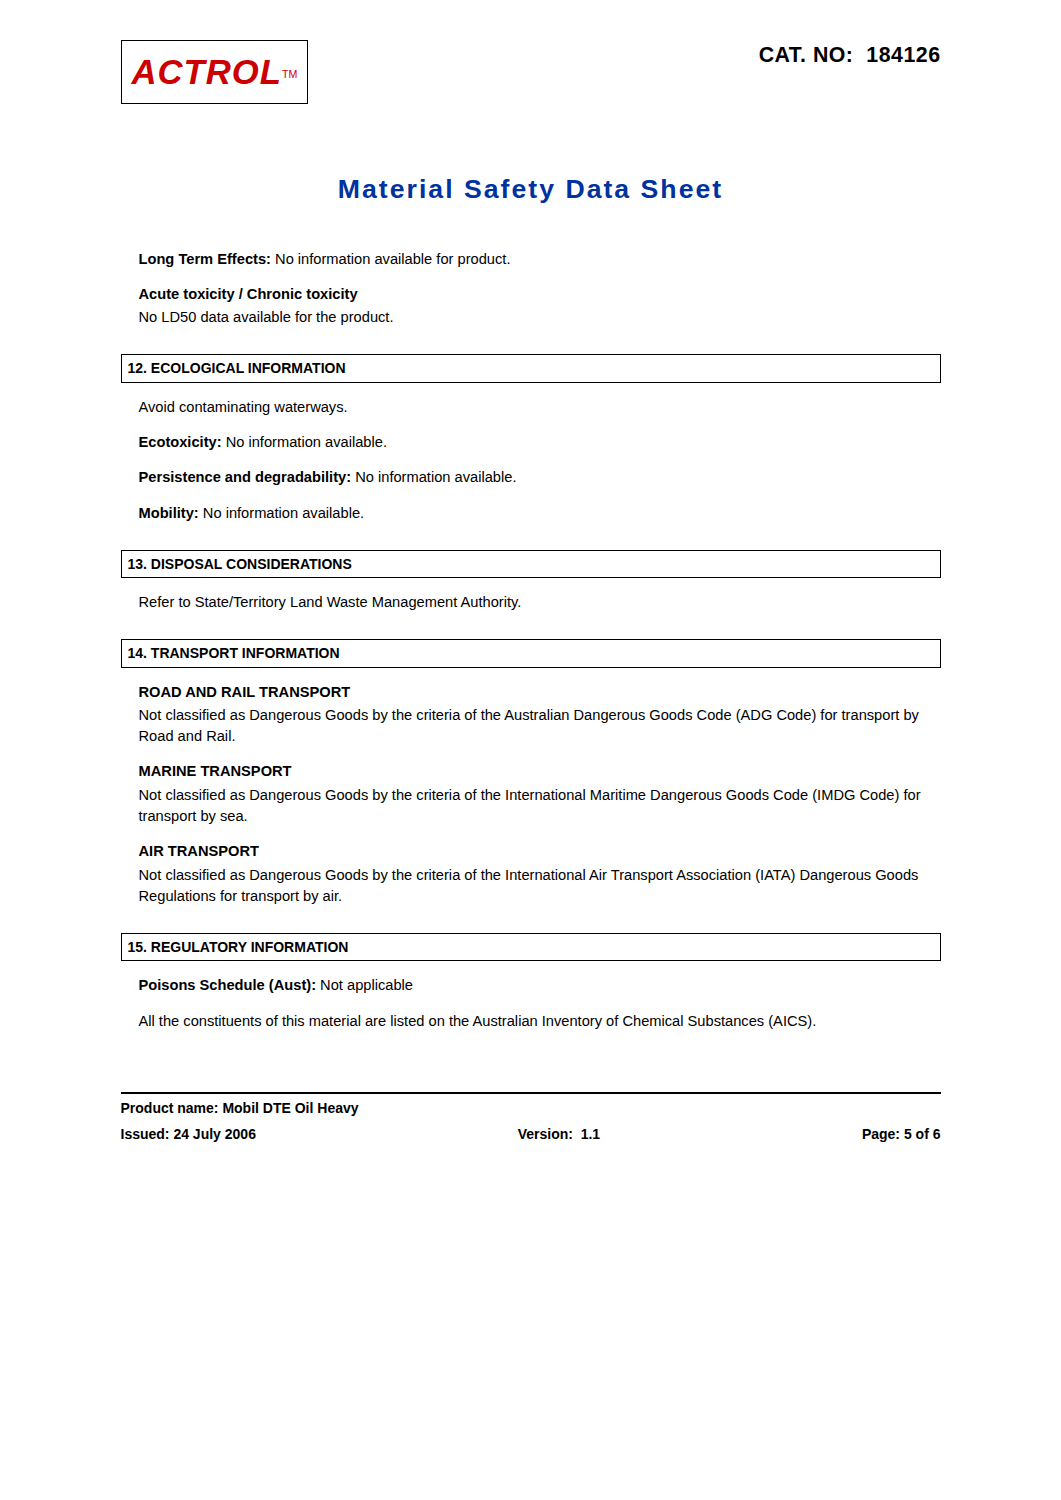ACTROL TM
CAT. NO: 184126
Material Safety Data Sheet
Long Term Effects: No information available for product.
Acute toxicity / Chronic toxicity
No LD50 data available for the product.
12. ECOLOGICAL INFORMATION
Avoid contaminating waterways.
Ecotoxicity: No information available.
Persistence and degradability: No information available.
Mobility: No information available.
13. DISPOSAL CONSIDERATIONS
Refer to State/Territory Land Waste Management Authority.
14. TRANSPORT INFORMATION
ROAD AND RAIL TRANSPORT
Not classified as Dangerous Goods by the criteria of the Australian Dangerous Goods Code (ADG Code) for transport by Road and Rail.
MARINE TRANSPORT
Not classified as Dangerous Goods by the criteria of the International Maritime Dangerous Goods Code (IMDG Code) for transport by sea.
AIR TRANSPORT
Not classified as Dangerous Goods by the criteria of the International Air Transport Association (IATA) Dangerous Goods Regulations for transport by air.
15. REGULATORY INFORMATION
Poisons Schedule (Aust): Not applicable
All the constituents of this material are listed on the Australian Inventory of Chemical Substances (AICS).
Product name: Mobil DTE Oil Heavy
Issued: 24 July 2006 Version: 1.1 Page: 5 of 6